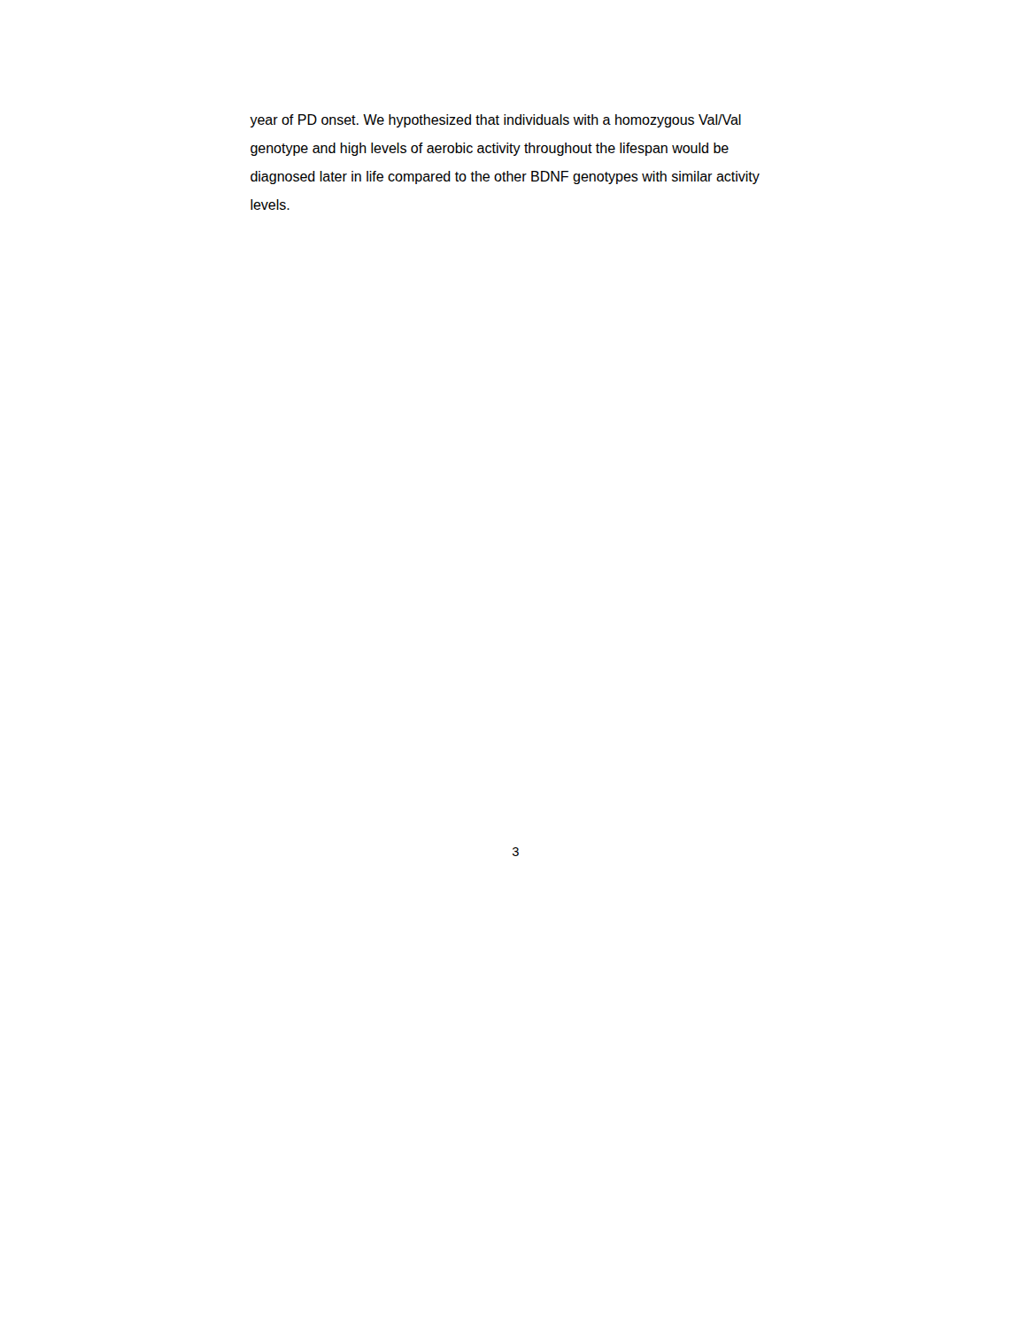year of PD onset. We hypothesized that individuals with a homozygous Val/Val genotype and high levels of aerobic activity throughout the lifespan would be diagnosed later in life compared to the other BDNF genotypes with similar activity levels.
3